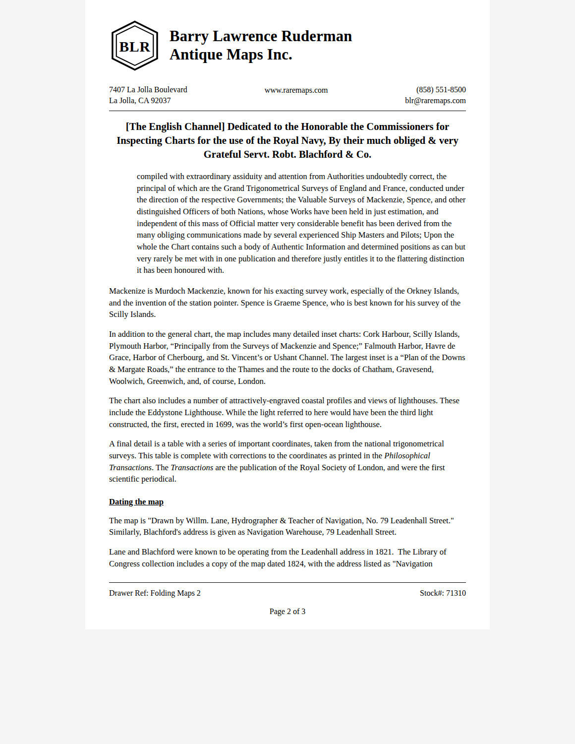BLR
Barry Lawrence Ruderman
Antique Maps Inc.
7407 La Jolla Boulevard
La Jolla, CA 92037
www.raremaps.com
(858) 551-8500
blr@raremaps.com
[The English Channel] Dedicated to the Honorable the Commissioners for Inspecting Charts for the use of the Royal Navy, By their much obliged & very Grateful Servt. Robt. Blachford & Co.
compiled with extraordinary assiduity and attention from Authorities undoubtedly correct, the principal of which are the Grand Trigonometrical Surveys of England and France, conducted under the direction of the respective Governments; the Valuable Surveys of Mackenzie, Spence, and other distinguished Officers of both Nations, whose Works have been held in just estimation, and independent of this mass of Official matter very considerable benefit has been derived from the many obliging communications made by several experienced Ship Masters and Pilots; Upon the whole the Chart contains such a body of Authentic Information and determined positions as can but very rarely be met with in one publication and therefore justly entitles it to the flattering distinction it has been honoured with.
Mackenize is Murdoch Mackenzie, known for his exacting survey work, especially of the Orkney Islands, and the invention of the station pointer. Spence is Graeme Spence, who is best known for his survey of the Scilly Islands.
In addition to the general chart, the map includes many detailed inset charts: Cork Harbour, Scilly Islands, Plymouth Harbor, “Principally from the Surveys of Mackenzie and Spence;” Falmouth Harbor, Havre de Grace, Harbor of Cherbourg, and St. Vincent’s or Ushant Channel. The largest inset is a “Plan of the Downs & Margate Roads,” the entrance to the Thames and the route to the docks of Chatham, Gravesend, Woolwich, Greenwich, and, of course, London.
The chart also includes a number of attractively-engraved coastal profiles and views of lighthouses. These include the Eddystone Lighthouse. While the light referred to here would have been the third light constructed, the first, erected in 1699, was the world’s first open-ocean lighthouse.
A final detail is a table with a series of important coordinates, taken from the national trigonometrical surveys. This table is complete with corrections to the coordinates as printed in the Philosophical Transactions. The Transactions are the publication of the Royal Society of London, and were the first scientific periodical.
Dating the map
The map is "Drawn by Willm. Lane, Hydrographer & Teacher of Navigation, No. 79 Leadenhall Street." Similarly, Blachford's address is given as Navigation Warehouse, 79 Leadenhall Street.
Lane and Blachford were known to be operating from the Leadenhall address in 1821. The Library of Congress collection includes a copy of the map dated 1824, with the address listed as "Navigation
Drawer Ref: Folding Maps 2
Stock#: 71310
Page 2 of 3